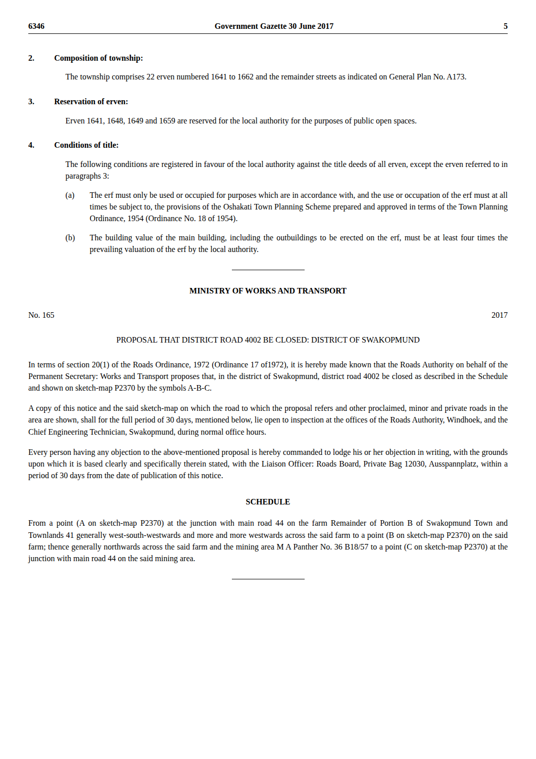6346 Government Gazette 30 June 2017 5
2. Composition of township:
The township comprises 22 erven numbered 1641 to 1662 and the remainder streets as indicated on General Plan No. A173.
3. Reservation of erven:
Erven 1641, 1648, 1649 and 1659 are reserved for the local authority for the purposes of public open spaces.
4. Conditions of title:
The following conditions are registered in favour of the local authority against the title deeds of all erven, except the erven referred to in paragraphs 3:
(a) The erf must only be used or occupied for purposes which are in accordance with, and the use or occupation of the erf must at all times be subject to, the provisions of the Oshakati Town Planning Scheme prepared and approved in terms of the Town Planning Ordinance, 1954 (Ordinance No. 18 of 1954).
(b) The building value of the main building, including the outbuildings to be erected on the erf, must be at least four times the prevailing valuation of the erf by the local authority.
MINISTRY OF WORKS AND TRANSPORT
No. 165 2017
PROPOSAL THAT DISTRICT ROAD 4002 BE CLOSED: DISTRICT OF SWAKOPMUND
In terms of section 20(1) of the Roads Ordinance, 1972 (Ordinance 17 of1972), it is hereby made known that the Roads Authority on behalf of the Permanent Secretary: Works and Transport proposes that, in the district of Swakopmund, district road 4002 be closed as described in the Schedule and shown on sketch-map P2370 by the symbols A-B-C.
A copy of this notice and the said sketch-map on which the road to which the proposal refers and other proclaimed, minor and private roads in the area are shown, shall for the full period of 30 days, mentioned below, lie open to inspection at the offices of the Roads Authority, Windhoek, and the Chief Engineering Technician, Swakopmund, during normal office hours.
Every person having any objection to the above-mentioned proposal is hereby commanded to lodge his or her objection in writing, with the grounds upon which it is based clearly and specifically therein stated, with the Liaison Officer: Roads Board, Private Bag 12030, Ausspannplatz, within a period of 30 days from the date of publication of this notice.
SCHEDULE
From a point (A on sketch-map P2370) at the junction with main road 44 on the farm Remainder of Portion B of Swakopmund Town and Townlands 41 generally west-south-westwards and more and more westwards across the said farm to a point (B on sketch-map P2370) on the said farm; thence generally northwards across the said farm and the mining area M A Panther No. 36 B18/57 to a point (C on sketch-map P2370) at the junction with main road 44 on the said mining area.